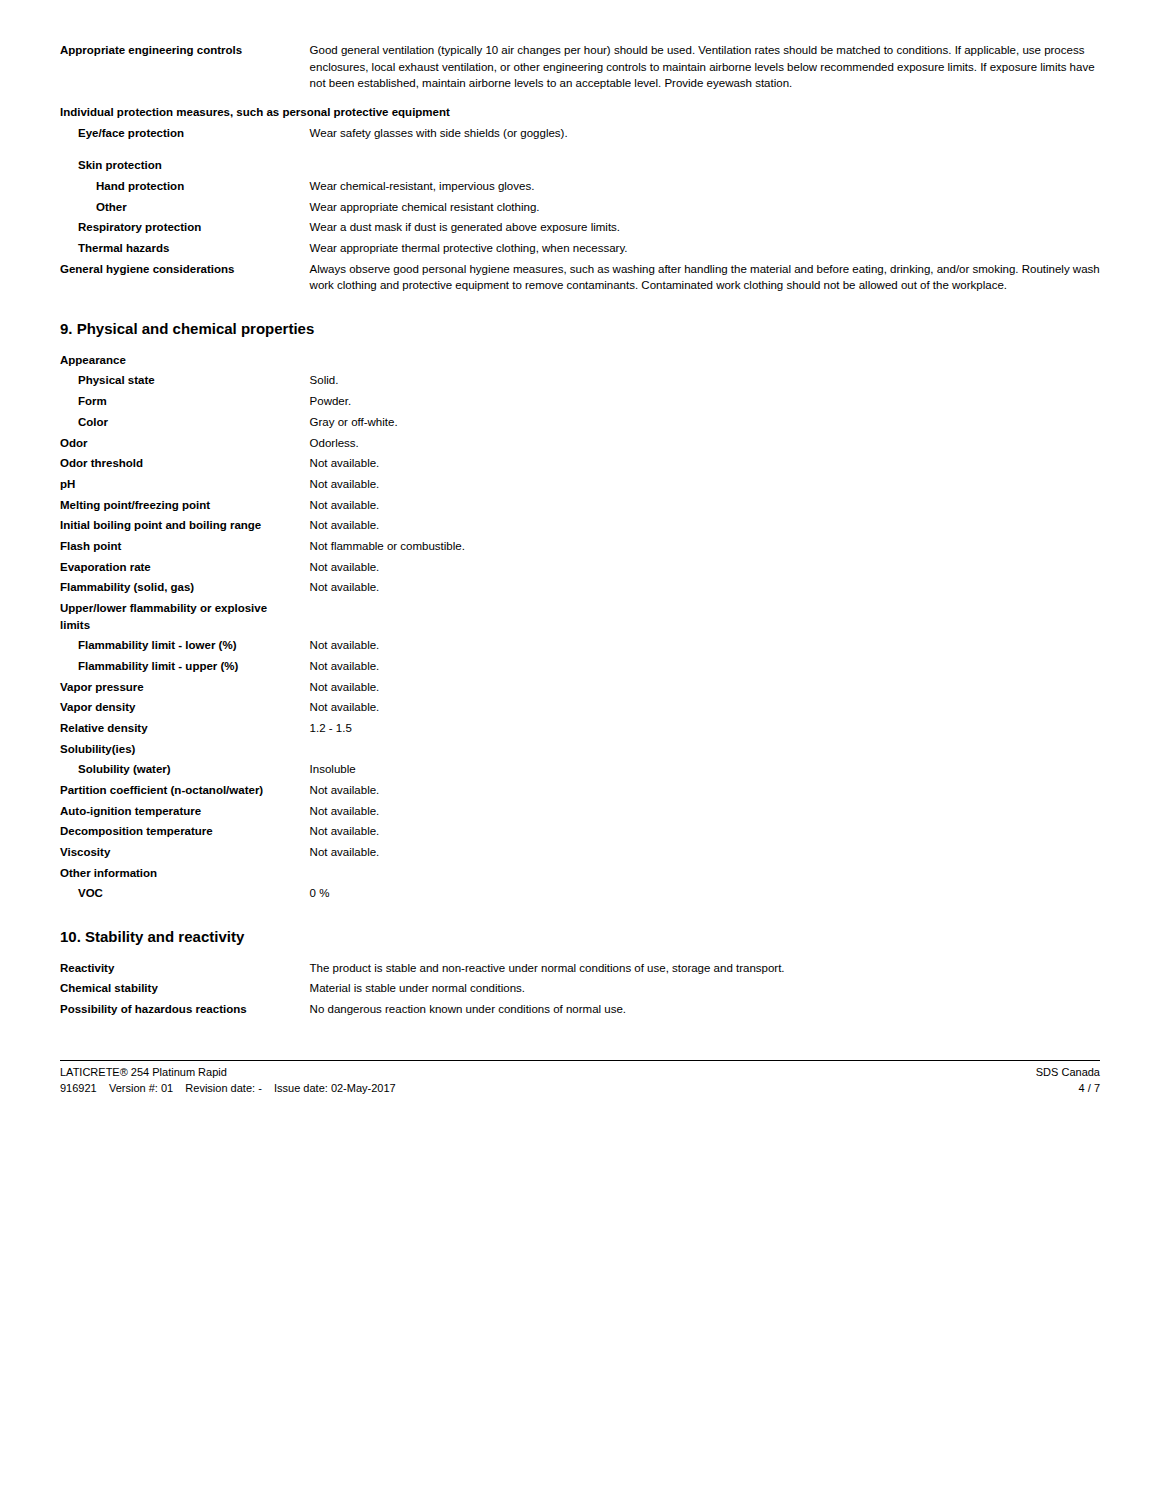| Appropriate engineering controls | Good general ventilation (typically 10 air changes per hour) should be used. Ventilation rates should be matched to conditions. If applicable, use process enclosures, local exhaust ventilation, or other engineering controls to maintain airborne levels below recommended exposure limits. If exposure limits have not been established, maintain airborne levels to an acceptable level. Provide eyewash station. |
Individual protection measures, such as personal protective equipment
| Eye/face protection | Wear safety glasses with side shields (or goggles). |
| Skin protection | |
| Hand protection | Wear chemical-resistant, impervious gloves. |
| Other | Wear appropriate chemical resistant clothing. |
| Respiratory protection | Wear a dust mask if dust is generated above exposure limits. |
| Thermal hazards | Wear appropriate thermal protective clothing, when necessary. |
| General hygiene considerations | Always observe good personal hygiene measures, such as washing after handling the material and before eating, drinking, and/or smoking. Routinely wash work clothing and protective equipment to remove contaminants. Contaminated work clothing should not be allowed out of the workplace. |
9. Physical and chemical properties
| Appearance | |
| Physical state | Solid. |
| Form | Powder. |
| Color | Gray or off-white. |
| Odor | Odorless. |
| Odor threshold | Not available. |
| pH | Not available. |
| Melting point/freezing point | Not available. |
| Initial boiling point and boiling range | Not available. |
| Flash point | Not flammable or combustible. |
| Evaporation rate | Not available. |
| Flammability (solid, gas) | Not available. |
| Upper/lower flammability or explosive limits | |
| Flammability limit - lower (%) | Not available. |
| Flammability limit - upper (%) | Not available. |
| Vapor pressure | Not available. |
| Vapor density | Not available. |
| Relative density | 1.2 - 1.5 |
| Solubility(ies) | |
| Solubility (water) | Insoluble |
| Partition coefficient (n-octanol/water) | Not available. |
| Auto-ignition temperature | Not available. |
| Decomposition temperature | Not available. |
| Viscosity | Not available. |
| Other information | |
| VOC | 0 % |
10. Stability and reactivity
| Reactivity | The product is stable and non-reactive under normal conditions of use, storage and transport. |
| Chemical stability | Material is stable under normal conditions. |
| Possibility of hazardous reactions | No dangerous reaction known under conditions of normal use. |
LATICRETE® 254 Platinum Rapid
SDS Canada
916921 Version #: 01 Revision date: - Issue date: 02-May-2017
4 / 7